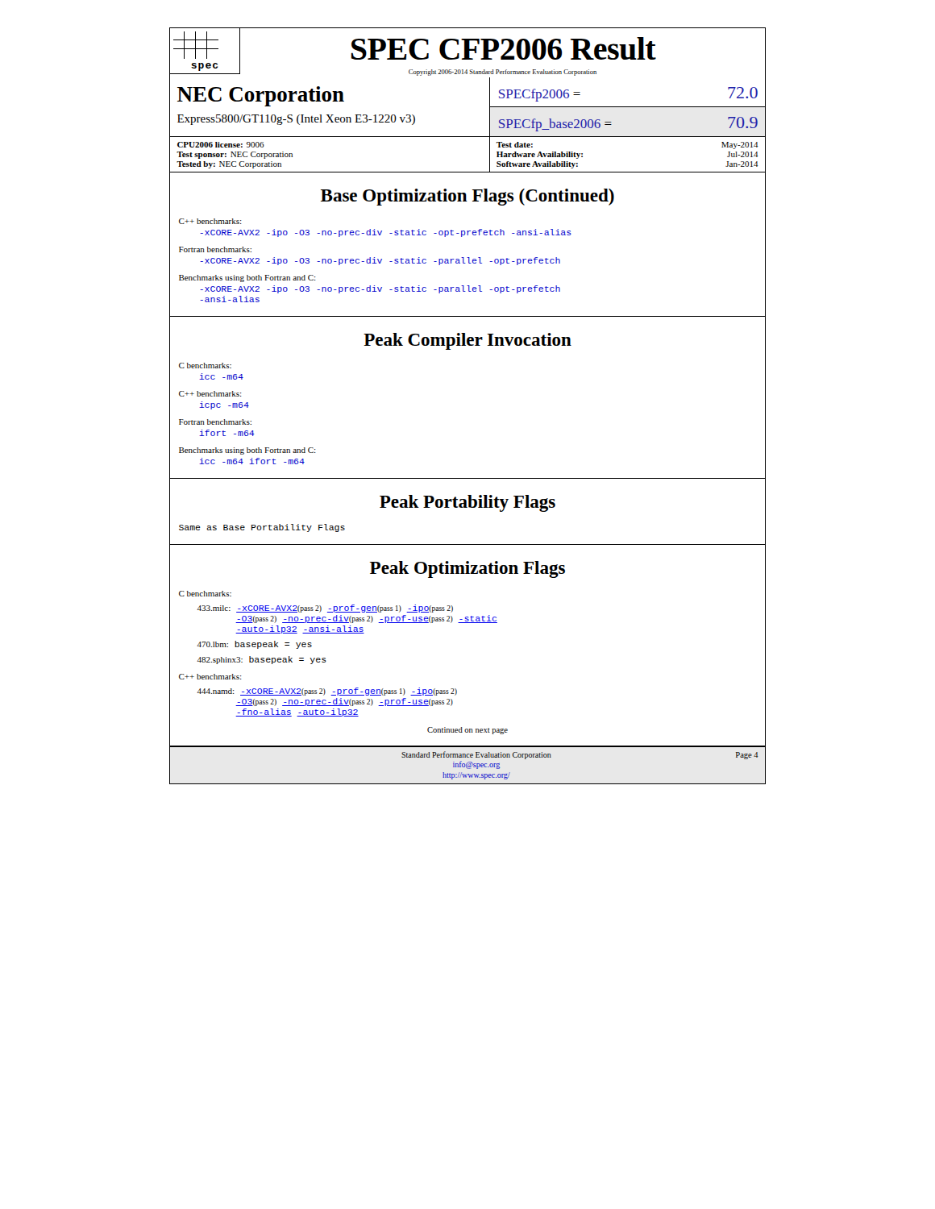spec
SPEC CFP2006 Result
Copyright 2006-2014 Standard Performance Evaluation Corporation
NEC Corporation
Express5800/GT110g-S (Intel Xeon E3-1220 v3)
SPECfp2006 = 72.0
SPECfp_base2006 = 70.9
CPU2006 license: 9006
Test sponsor: NEC Corporation
Tested by: NEC Corporation
Test date: May-2014
Hardware Availability: Jul-2014
Software Availability: Jan-2014
Base Optimization Flags (Continued)
C++ benchmarks:
-xCORE-AVX2 -ipo -O3 -no-prec-div -static -opt-prefetch -ansi-alias
Fortran benchmarks:
-xCORE-AVX2 -ipo -O3 -no-prec-div -static -parallel -opt-prefetch
Benchmarks using both Fortran and C:
-xCORE-AVX2 -ipo -O3 -no-prec-div -static -parallel -opt-prefetch
-ansi-alias
Peak Compiler Invocation
C benchmarks:
icc -m64
C++ benchmarks:
icpc -m64
Fortran benchmarks:
ifort -m64
Benchmarks using both Fortran and C:
icc -m64 ifort -m64
Peak Portability Flags
Same as Base Portability Flags
Peak Optimization Flags
C benchmarks:
433.milc: -xCORE-AVX2(pass 2) -prof-gen(pass 1) -ipo(pass 2)
-O3(pass 2) -no-prec-div(pass 2) -prof-use(pass 2) -static
-auto-ilp32 -ansi-alias
470.lbm: basepeak = yes
482.sphinx3: basepeak = yes
C++ benchmarks:
444.namd: -xCORE-AVX2(pass 2) -prof-gen(pass 1) -ipo(pass 2)
-O3(pass 2) -no-prec-div(pass 2) -prof-use(pass 2)
-fno-alias -auto-ilp32
Continued on next page
Standard Performance Evaluation Corporation
info@spec.org
http://www.spec.org/
Page 4